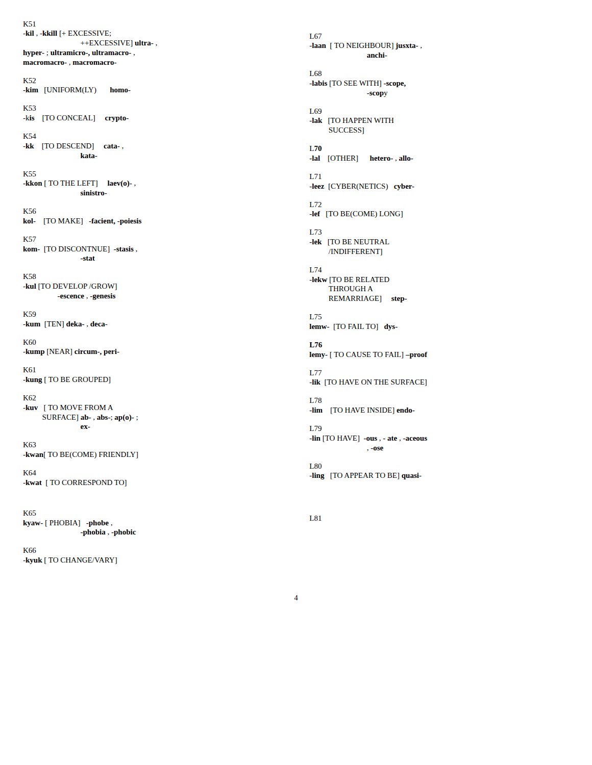K51 -kil , -kkill [+ EXCESSIVE; ++EXCESSIVE] ultra- , hyper- ; ultramicro-, ultramacro- , macromacro- , macromacro-
K52 -kim [UNIFORM(LY) homo-
K53 -kis [TO CONCEAL] crypto-
K54 -kk [TO DESCEND] cata- , kata-
K55 -kkon [ TO THE LEFT] laev(o)- , sinistro-
K56 kol- [TO MAKE] -facient, -poiesis
K57 kom- [TO DISCONTNUE] -stasis , -stat
K58 -kul [TO DEVELOP /GROW] -escence , -genesis
K59 -kum [TEN] deka- , deca-
K60 -kump [NEAR] circum-, peri-
K61 -kung [ TO BE GROUPED]
K62 -kuv [ TO MOVE FROM A SURFACE] ab- , abs-; ap(o)- ; ex-
K63 -kwan[ TO BE(COME) FRIENDLY]
K64 -kwat [ TO CORRESPOND TO]
K65 kyaw- [ PHOBIA] -phobe , -phobia , -phobic
K66 -kyuk [ TO CHANGE/VARY]
L67 -laan [ TO NEIGHBOUR] jusxta- , anchi-
L68 -labis [TO SEE WITH] -scope, -scopy
L69 -lak [TO HAPPEN WITH SUCCESS]
L70 -lal [OTHER] hetero- , allo-
L71 -leez [CYBER(NETICS) cyber-
L72 -lef [TO BE(COME) LONG]
L73 -lek [TO BE NEUTRAL /INDIFFERENT]
L74 -lekw [TO BE RELATED THROUGH A REMARRIAGE] step-
L75 lemw- [TO FAIL TO] dys-
L76 lemy- [ TO CAUSE TO FAIL] –proof
L77 -lik [TO HAVE ON THE SURFACE]
L78 -lim [TO HAVE INSIDE] endo-
L79 -lin [TO HAVE] -ous , - ate , -aceous , -ose
L80 -ling [TO APPEAR TO BE] quasi-
L81
4